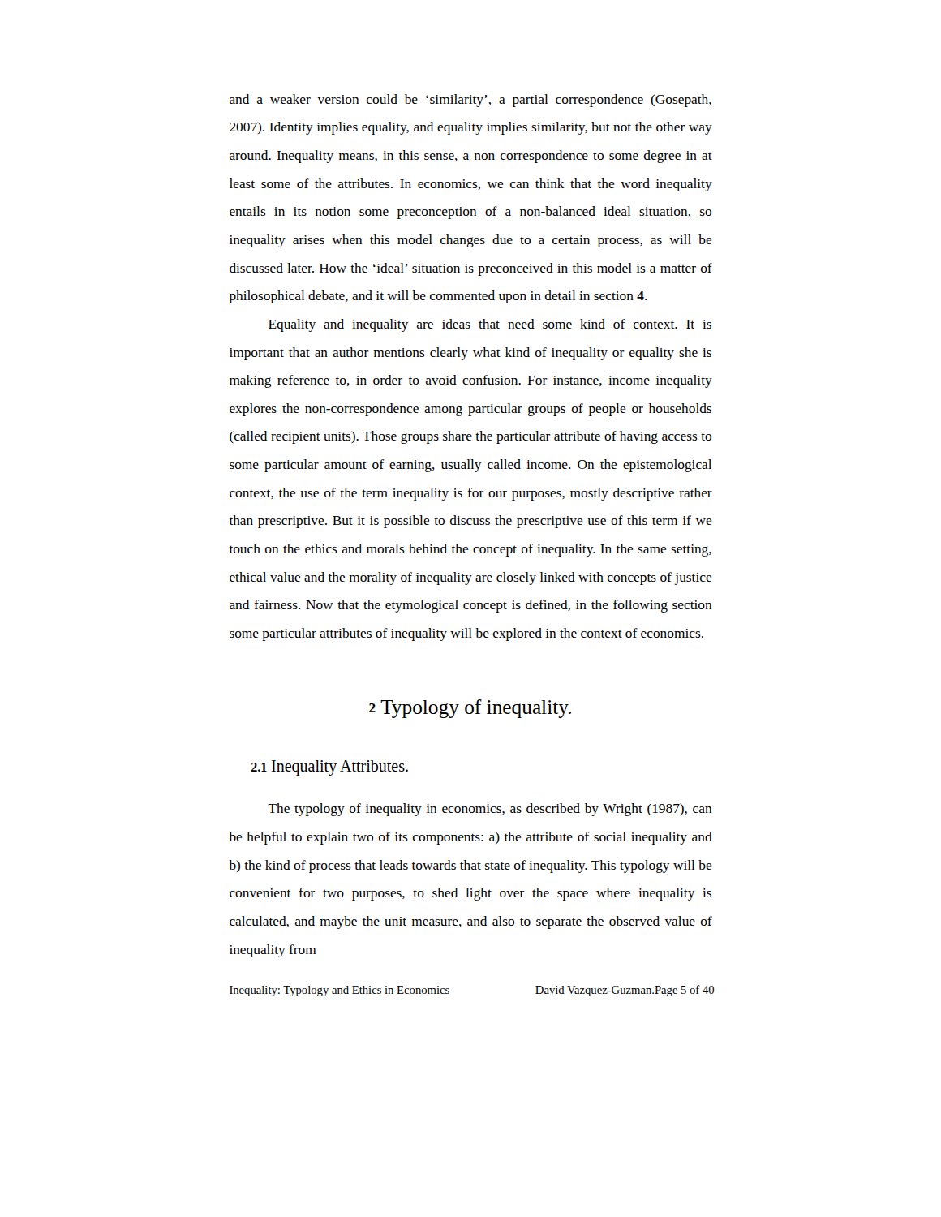and a weaker version could be ‘similarity’, a partial correspondence (Gosepath, 2007). Identity implies equality, and equality implies similarity, but not the other way around. Inequality means, in this sense, a non correspondence to some degree in at least some of the attributes. In economics, we can think that the word inequality entails in its notion some preconception of a non-balanced ideal situation, so inequality arises when this model changes due to a certain process, as will be discussed later. How the ‘ideal’ situation is preconceived in this model is a matter of philosophical debate, and it will be commented upon in detail in section 4.
Equality and inequality are ideas that need some kind of context. It is important that an author mentions clearly what kind of inequality or equality she is making reference to, in order to avoid confusion. For instance, income inequality explores the non-correspondence among particular groups of people or households (called recipient units). Those groups share the particular attribute of having access to some particular amount of earning, usually called income. On the epistemological context, the use of the term inequality is for our purposes, mostly descriptive rather than prescriptive. But it is possible to discuss the prescriptive use of this term if we touch on the ethics and morals behind the concept of inequality. In the same setting, ethical value and the morality of inequality are closely linked with concepts of justice and fairness. Now that the etymological concept is defined, in the following section some particular attributes of inequality will be explored in the context of economics.
2 Typology of inequality.
2.1 Inequality Attributes.
The typology of inequality in economics, as described by Wright (1987), can be helpful to explain two of its components: a) the attribute of social inequality and b) the kind of process that leads towards that state of inequality. This typology will be convenient for two purposes, to shed light over the space where inequality is calculated, and maybe the unit measure, and also to separate the observed value of inequality from
Inequality: Typology and Ethics in Economics David Vazquez-Guzman. Page 5 of 40